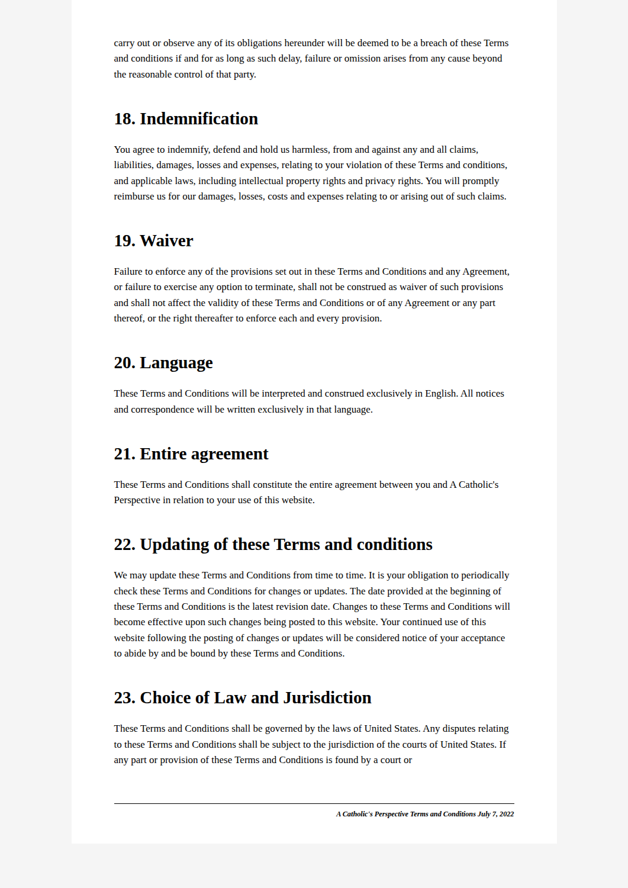carry out or observe any of its obligations hereunder will be deemed to be a breach of these Terms and conditions if and for as long as such delay, failure or omission arises from any cause beyond the reasonable control of that party.
18. Indemnification
You agree to indemnify, defend and hold us harmless, from and against any and all claims, liabilities, damages, losses and expenses, relating to your violation of these Terms and conditions, and applicable laws, including intellectual property rights and privacy rights. You will promptly reimburse us for our damages, losses, costs and expenses relating to or arising out of such claims.
19. Waiver
Failure to enforce any of the provisions set out in these Terms and Conditions and any Agreement, or failure to exercise any option to terminate, shall not be construed as waiver of such provisions and shall not affect the validity of these Terms and Conditions or of any Agreement or any part thereof, or the right thereafter to enforce each and every provision.
20. Language
These Terms and Conditions will be interpreted and construed exclusively in English. All notices and correspondence will be written exclusively in that language.
21. Entire agreement
These Terms and Conditions shall constitute the entire agreement between you and A Catholic's Perspective in relation to your use of this website.
22. Updating of these Terms and conditions
We may update these Terms and Conditions from time to time. It is your obligation to periodically check these Terms and Conditions for changes or updates. The date provided at the beginning of these Terms and Conditions is the latest revision date. Changes to these Terms and Conditions will become effective upon such changes being posted to this website. Your continued use of this website following the posting of changes or updates will be considered notice of your acceptance to abide by and be bound by these Terms and Conditions.
23. Choice of Law and Jurisdiction
These Terms and Conditions shall be governed by the laws of United States. Any disputes relating to these Terms and Conditions shall be subject to the jurisdiction of the courts of United States. If any part or provision of these Terms and Conditions is found by a court or
A Catholic's Perspective Terms and Conditions July 7, 2022